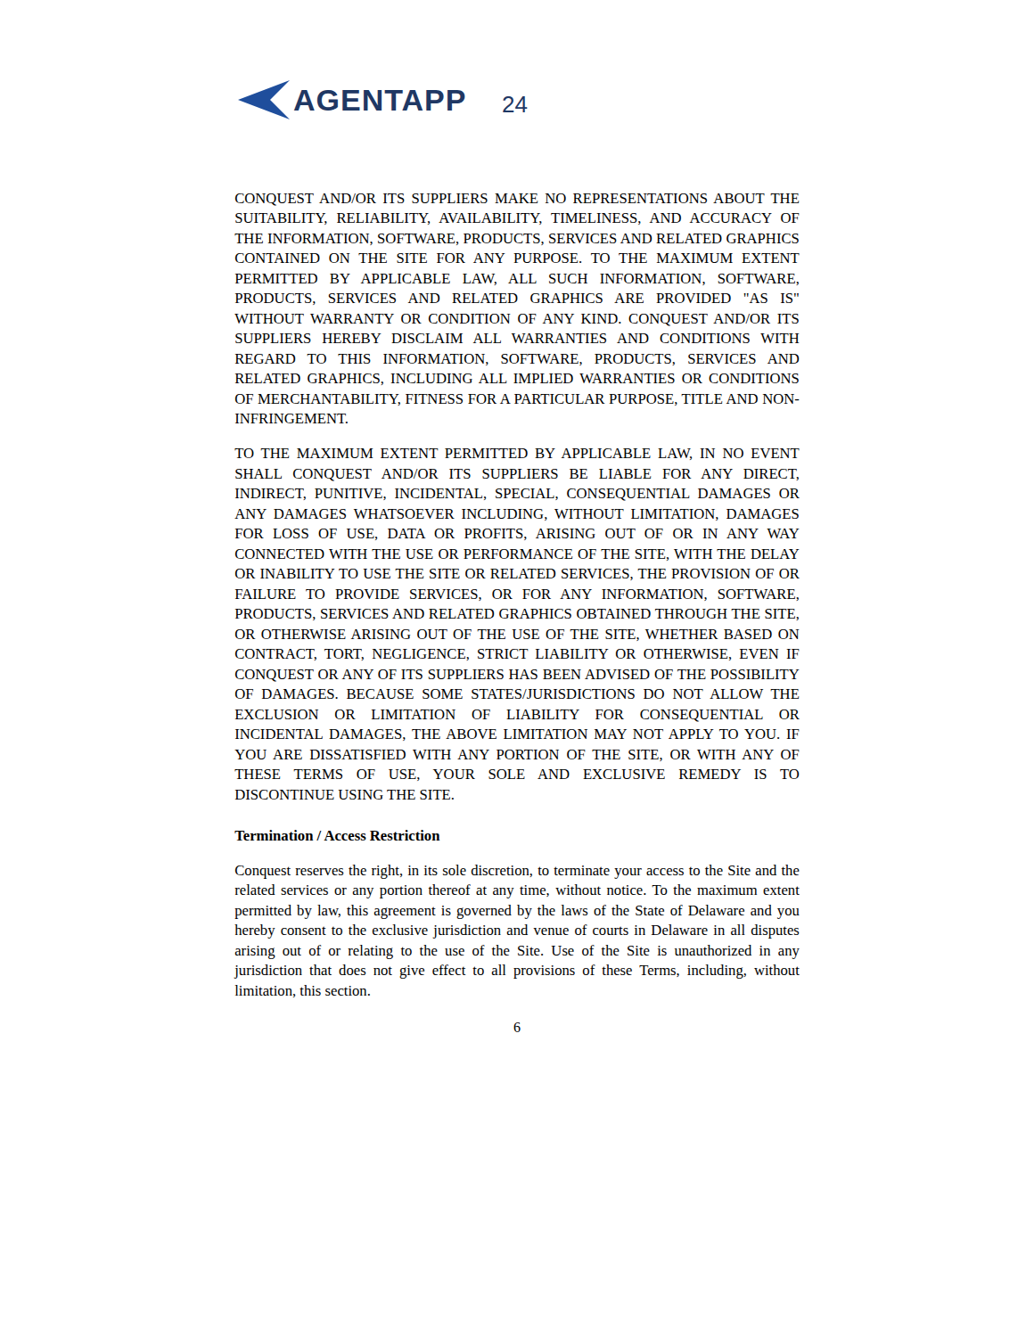AGENTAPP 24
Conquest and/or its suppliers make no representations about the suitability, reliability, availability, timeliness, and accuracy of the information, software, products, services and related graphics contained on the site for any purpose. To the maximum extent permitted by applicable law, all such information, software, products, services and related graphics are provided "as is" without warranty or condition of any kind. Conquest and/or its suppliers hereby disclaim all warranties and conditions with regard to this information, software, products, services and related graphics, including all implied warranties or conditions of merchantability, fitness for a particular purpose, title and non-infringement.
To the maximum extent permitted by applicable law, in no event shall Conquest and/or its suppliers be liable for any direct, indirect, punitive, incidental, special, consequential damages or any damages whatsoever including, without limitation, damages for loss of use, data or profits, arising out of or in any way connected with the use or performance of the site, with the delay or inability to use the site or related services, the provision of or failure to provide services, or for any information, software, products, services and related graphics obtained through the site, or otherwise arising out of the use of the site, whether based on contract, tort, negligence, strict liability or otherwise, even if Conquest or any of its suppliers has been advised of the possibility of damages. Because some states/jurisdictions do not allow the exclusion or limitation of liability for consequential or incidental damages, the above limitation may not apply to you. If you are dissatisfied with any portion of the site, or with any of these terms of use, your sole and exclusive remedy is to discontinue using the site.
Termination / Access Restriction
Conquest reserves the right, in its sole discretion, to terminate your access to the Site and the related services or any portion thereof at any time, without notice. To the maximum extent permitted by law, this agreement is governed by the laws of the State of Delaware and you hereby consent to the exclusive jurisdiction and venue of courts in Delaware in all disputes arising out of or relating to the use of the Site. Use of the Site is unauthorized in any jurisdiction that does not give effect to all provisions of these Terms, including, without limitation, this section.
6